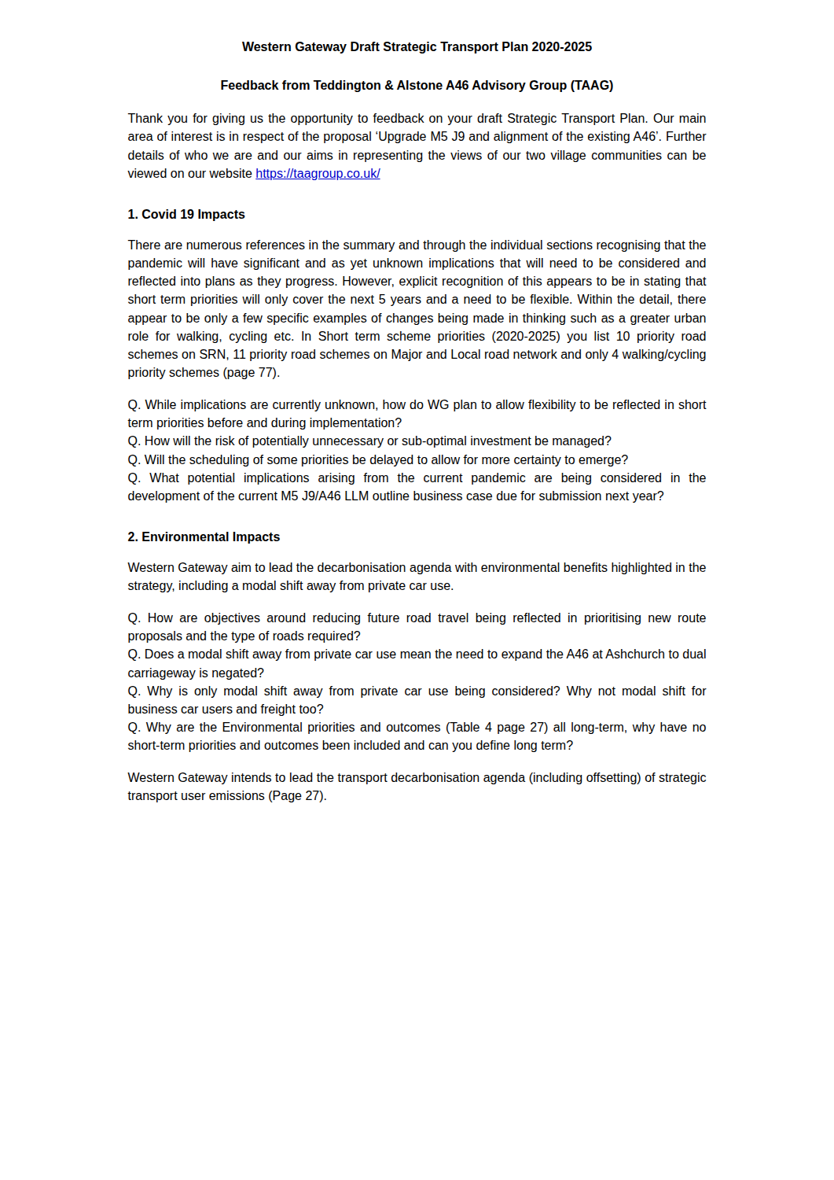Western Gateway Draft Strategic Transport Plan 2020-2025
Feedback from Teddington & Alstone A46 Advisory Group (TAAG)
Thank you for giving us the opportunity to feedback on your draft Strategic Transport Plan. Our main area of interest is in respect of the proposal ‘Upgrade M5 J9 and alignment of the existing A46’. Further details of who we are and our aims in representing the views of our two village communities can be viewed on our website https://taagroup.co.uk/
1. Covid 19 Impacts
There are numerous references in the summary and through the individual sections recognising that the pandemic will have significant and as yet unknown implications that will need to be considered and reflected into plans as they progress. However, explicit recognition of this appears to be in stating that short term priorities will only cover the next 5 years and a need to be flexible. Within the detail, there appear to be only a few specific examples of changes being made in thinking such as a greater urban role for walking, cycling etc. In Short term scheme priorities (2020-2025) you list 10 priority road schemes on SRN, 11 priority road schemes on Major and Local road network and only 4 walking/cycling priority schemes (page 77).
Q. While implications are currently unknown, how do WG plan to allow flexibility to be reflected in short term priorities before and during implementation?
Q. How will the risk of potentially unnecessary or sub-optimal investment be managed?
Q. Will the scheduling of some priorities be delayed to allow for more certainty to emerge?
Q. What potential implications arising from the current pandemic are being considered in the development of the current M5 J9/A46 LLM outline business case due for submission next year?
2. Environmental Impacts
Western Gateway aim to lead the decarbonisation agenda with environmental benefits highlighted in the strategy, including a modal shift away from private car use.
Q. How are objectives around reducing future road travel being reflected in prioritising new route proposals and the type of roads required?
Q. Does a modal shift away from private car use mean the need to expand the A46 at Ashchurch to dual carriageway is negated?
Q. Why is only modal shift away from private car use being considered? Why not modal shift for business car users and freight too?
Q. Why are the Environmental priorities and outcomes (Table 4 page 27) all long-term, why have no short-term priorities and outcomes been included and can you define long term?
Western Gateway intends to lead the transport decarbonisation agenda (including offsetting) of strategic transport user emissions (Page 27).